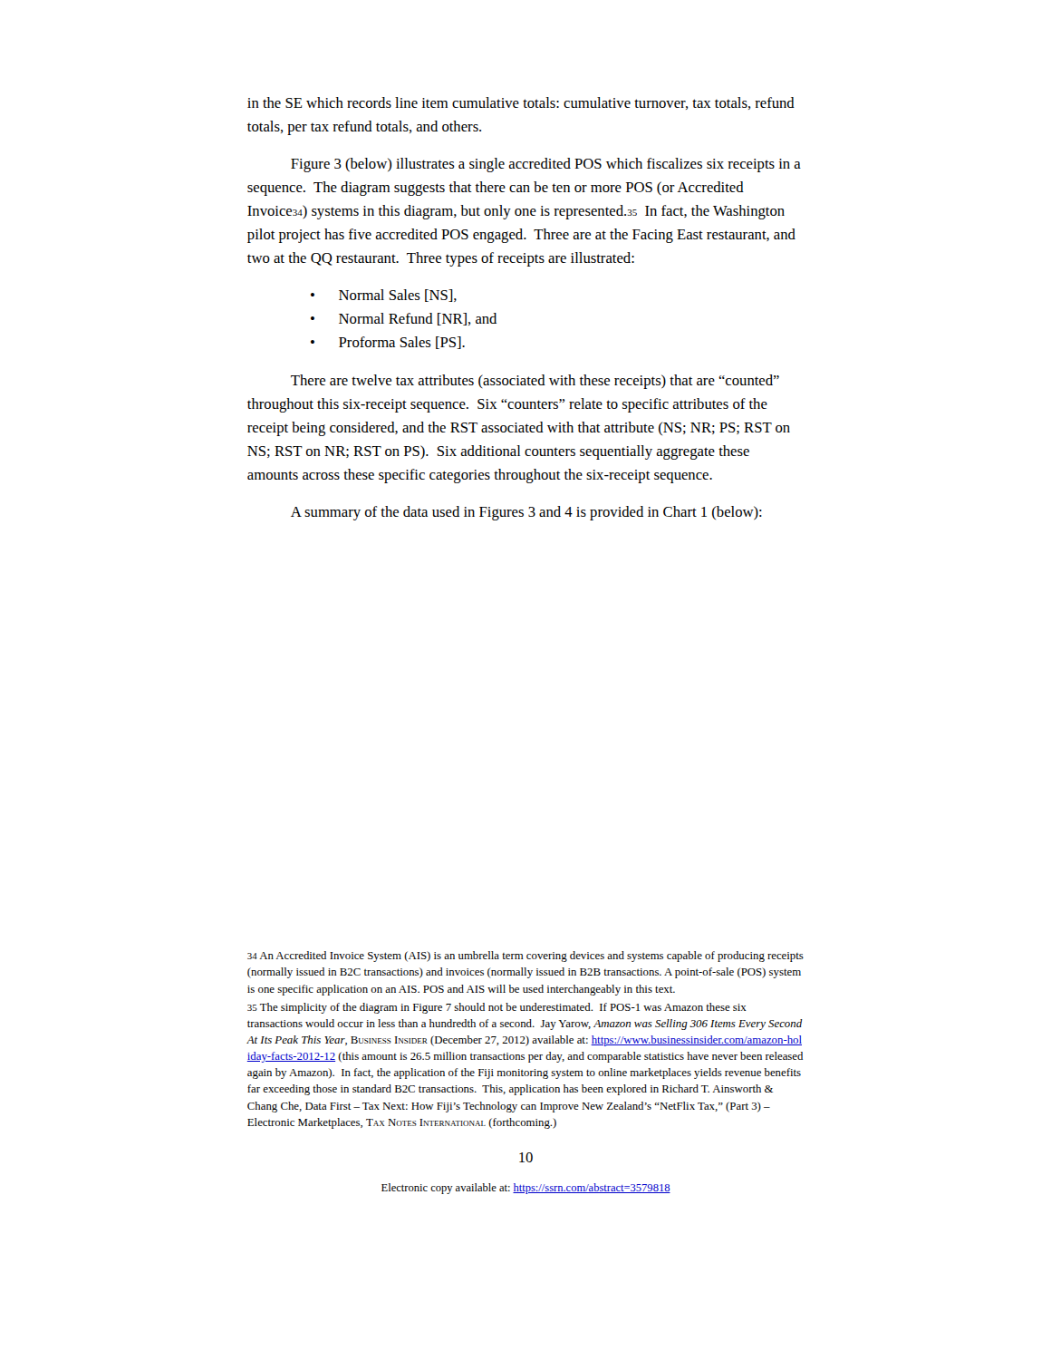in the SE which records line item cumulative totals: cumulative turnover, tax totals, refund totals, per tax refund totals, and others.
Figure 3 (below) illustrates a single accredited POS which fiscalizes six receipts in a sequence. The diagram suggests that there can be ten or more POS (or Accredited Invoice34) systems in this diagram, but only one is represented.35 In fact, the Washington pilot project has five accredited POS engaged. Three are at the Facing East restaurant, and two at the QQ restaurant. Three types of receipts are illustrated:
Normal Sales [NS],
Normal Refund [NR], and
Proforma Sales [PS].
There are twelve tax attributes (associated with these receipts) that are “counted” throughout this six-receipt sequence. Six “counters” relate to specific attributes of the receipt being considered, and the RST associated with that attribute (NS; NR; PS; RST on NS; RST on NR; RST on PS). Six additional counters sequentially aggregate these amounts across these specific categories throughout the six-receipt sequence.
A summary of the data used in Figures 3 and 4 is provided in Chart 1 (below):
34 An Accredited Invoice System (AIS) is an umbrella term covering devices and systems capable of producing receipts (normally issued in B2C transactions) and invoices (normally issued in B2B transactions. A point-of-sale (POS) system is one specific application on an AIS. POS and AIS will be used interchangeably in this text.
35 The simplicity of the diagram in Figure 7 should not be underestimated. If POS-1 was Amazon these six transactions would occur in less than a hundredth of a second. Jay Yarow, Amazon was Selling 306 Items Every Second At Its Peak This Year, Business Insider (December 27, 2012) available at: https://www.businessinsider.com/amazon-holiday-facts-2012-12 (this amount is 26.5 million transactions per day, and comparable statistics have never been released again by Amazon). In fact, the application of the Fiji monitoring system to online marketplaces yields revenue benefits far exceeding those in standard B2C transactions. This, application has been explored in Richard T. Ainsworth & Chang Che, Data First – Tax Next: How Fiji’s Technology can Improve New Zealand’s “NetFlix Tax,” (Part 3) – Electronic Marketplaces, Tax Notes International (forthcoming.)
10
Electronic copy available at: https://ssrn.com/abstract=3579818